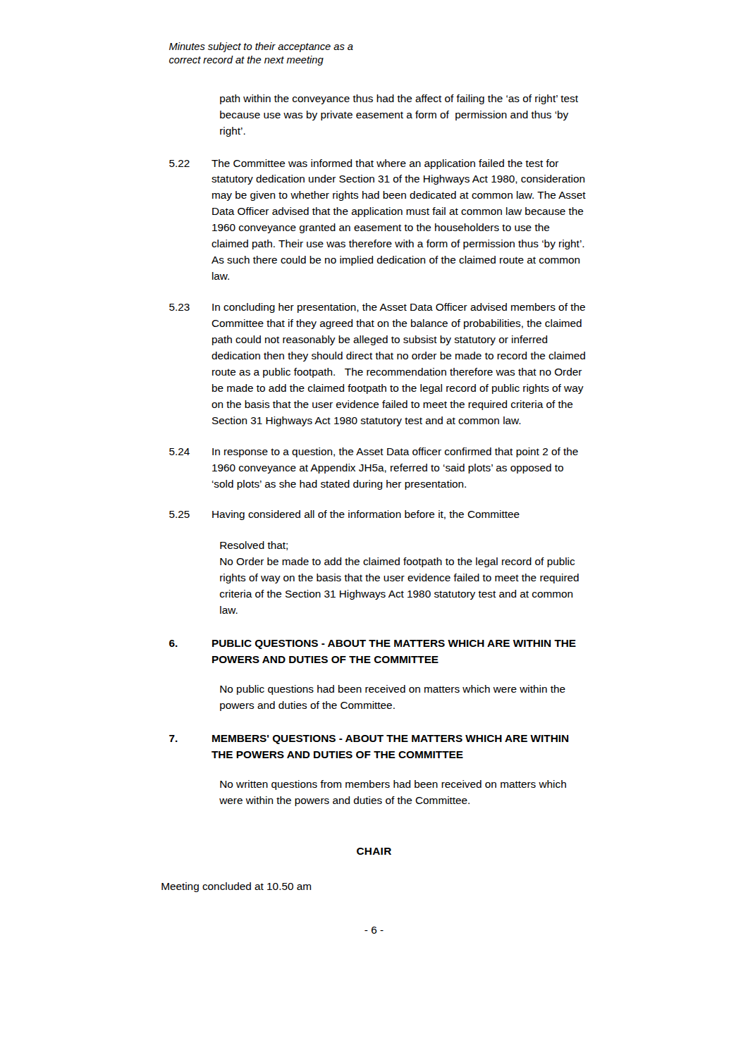Minutes subject to their acceptance as a
correct record at the next meeting
path within the conveyance thus had the affect of failing the ‘as of right’ test because use was by private easement a form of permission and thus ‘by right’.
5.22
The Committee was informed that where an application failed the test for statutory dedication under Section 31 of the Highways Act 1980, consideration may be given to whether rights had been dedicated at common law. The Asset Data Officer advised that the application must fail at common law because the 1960 conveyance granted an easement to the householders to use the claimed path. Their use was therefore with a form of permission thus ‘by right’. As such there could be no implied dedication of the claimed route at common law.
5.23
In concluding her presentation, the Asset Data Officer advised members of the Committee that if they agreed that on the balance of probabilities, the claimed path could not reasonably be alleged to subsist by statutory or inferred dedication then they should direct that no order be made to record the claimed route as a public footpath. The recommendation therefore was that no Order be made to add the claimed footpath to the legal record of public rights of way on the basis that the user evidence failed to meet the required criteria of the Section 31 Highways Act 1980 statutory test and at common law.
5.24
In response to a question, the Asset Data officer confirmed that point 2 of the 1960 conveyance at Appendix JH5a, referred to ‘said plots’ as opposed to ‘sold plots’ as she had stated during her presentation.
5.25
Having considered all of the information before it, the Committee
Resolved that;
No Order be made to add the claimed footpath to the legal record of public rights of way on the basis that the user evidence failed to meet the required criteria of the Section 31 Highways Act 1980 statutory test and at common law.
6.
Public questions - about the matters which are within the powers and duties of the Committee
No public questions had been received on matters which were within the powers and duties of the Committee.
7.
Members' questions - about the matters which are within the powers and duties of the Committee
No written questions from members had been received on matters which were within the powers and duties of the Committee.
CHAIR
Meeting concluded at 10.50 am
- 6 -